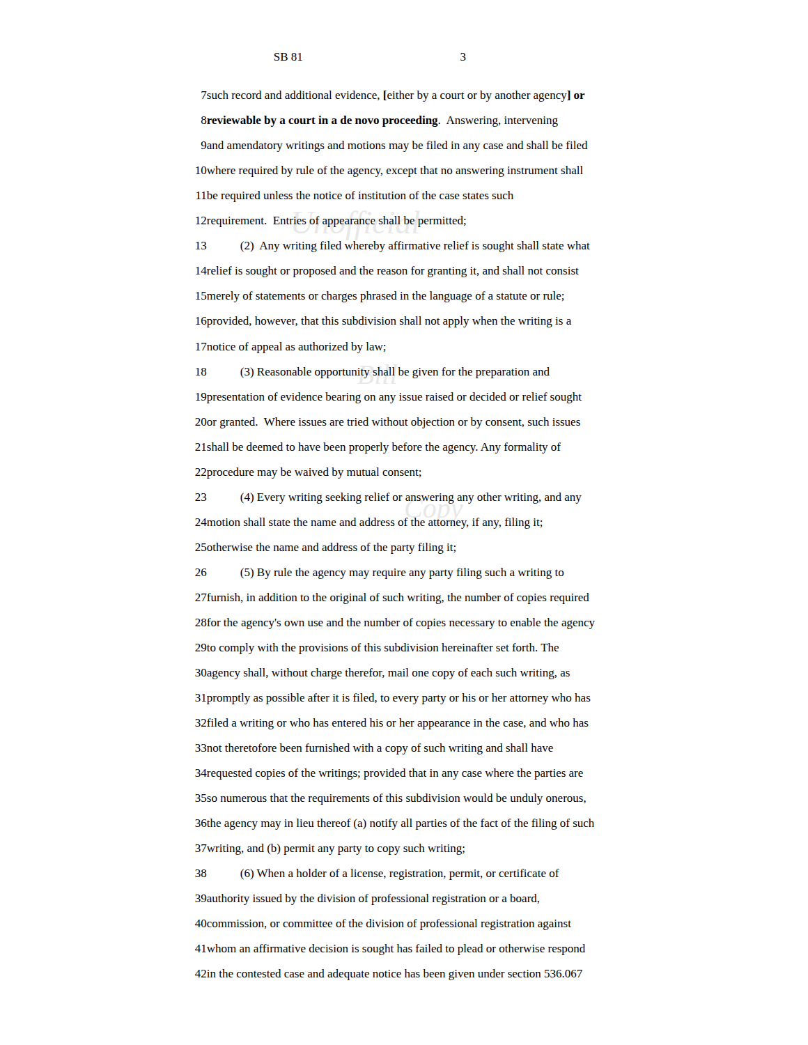Unofficial
Bill
Copy
SB 81 3
| 7 | such record and additional evidence, [ either by a court or by another agency ] or |
| 8 | reviewable by a court in a de novo proceeding . Answering, intervening |
| 9 | and amendatory writings and motions may be filed in any case and shall be filed |
| 10 | where required by rule of the agency, except that no answering instrument shall |
| 11 | be required unless the notice of institution of the case states such |
| 12 | requirement. Entries of appearance shall be permitted; |
| 13 | (2) Any writing filed whereby affirmative relief is sought shall state what |
| 14 | relief is sought or proposed and the reason for granting it, and shall not consist |
| 15 | merely of statements or charges phrased in the language of a statute or rule; |
| 16 | provided, however, that this subdivision shall not apply when the writing is a |
| 17 | notice of appeal as authorized by law; |
| 18 | (3) Reasonable opportunity shall be given for the preparation and |
| 19 | presentation of evidence bearing on any issue raised or decided or relief sought |
| 20 | or granted. Where issues are tried without objection or by consent, such issues |
| 21 | shall be deemed to have been properly before the agency. Any formality of |
| 22 | procedure may be waived by mutual consent; |
| 23 | (4) Every writing seeking relief or answering any other writing, and any |
| 24 | motion shall state the name and address of the attorney, if any, filing it; |
| 25 | otherwise the name and address of the party filing it; |
| 26 | (5) By rule the agency may require any party filing such a writing to |
| 27 | furnish, in addition to the original of such writing, the number of copies required |
| 28 | for the agency's own use and the number of copies necessary to enable the agency |
| 29 | to comply with the provisions of this subdivision hereinafter set forth. The |
| 30 | agency shall, without charge therefor, mail one copy of each such writing, as |
| 31 | promptly as possible after it is filed, to every party or his or her attorney who has |
| 32 | filed a writing or who has entered his or her appearance in the case, and who has |
| 33 | not theretofore been furnished with a copy of such writing and shall have |
| 34 | requested copies of the writings; provided that in any case where the parties are |
| 35 | so numerous that the requirements of this subdivision would be unduly onerous, |
| 36 | the agency may in lieu thereof (a) notify all parties of the fact of the filing of such |
| 37 | writing, and (b) permit any party to copy such writing; |
| 38 | (6) When a holder of a license, registration, permit, or certificate of |
| 39 | authority issued by the division of professional registration or a board, |
| 40 | commission, or committee of the division of professional registration against |
| 41 | whom an affirmative decision is sought has failed to plead or otherwise respond |
| 42 | in the contested case and adequate notice has been given under section 536.067 |